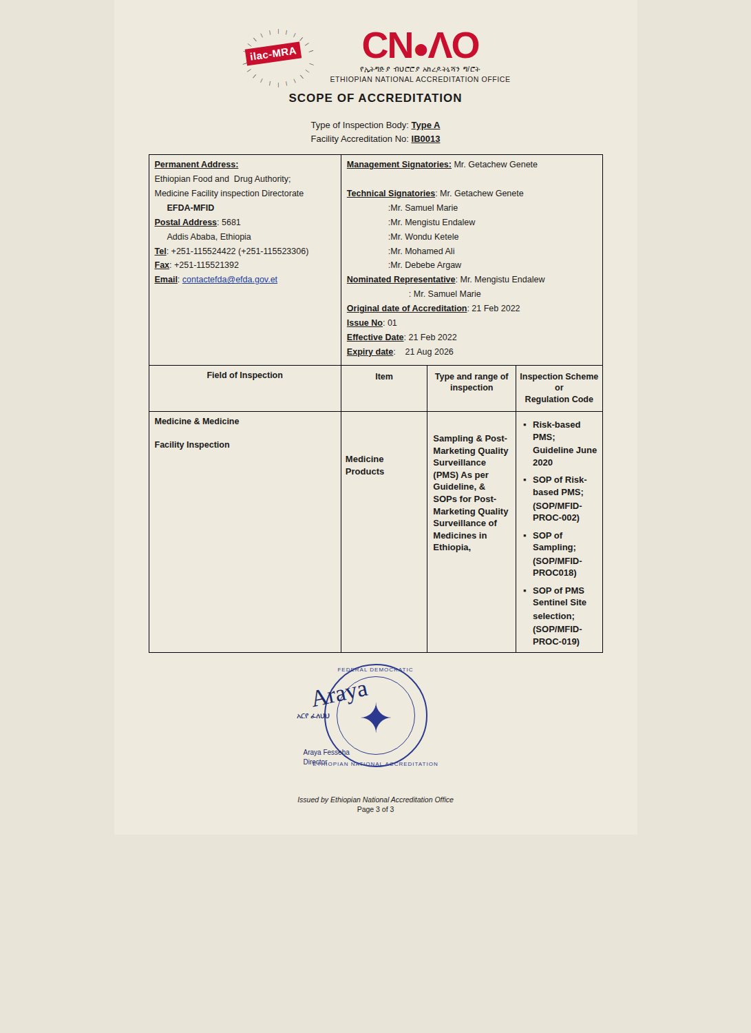| | | | | | | | | | | | | | | | | | | | | |
ilac-MRA
CN●ΛO
የኢትግድያ ብህሮሮያ አከረዶትኒሻን ግ/ሮት
ETHIOPIAN NATIONAL ACCREDITATION OFFICE
SCOPE OF ACCREDITATION
Type of Inspection Body: Type A
Facility Accreditation No: IB0013
| Permanent Address: Ethiopian Food and Drug Authority; Medicine Facility inspection Directorate EFDA-MFID Postal Address : 5681 Addis Ababa, Ethiopia Tel : +251-115524422 (+251-115523306) Fax : +251-115521392 Email : contactefda@efda.gov.et | Management Signatories: Mr. Getachew Genete Technical Signatories : Mr. Getachew Genete :Mr. Samuel Marie :Mr. Mengistu Endalew :Mr. Wondu Ketele :Mr. Mohamed Ali :Mr. Debebe Argaw Nominated Representative : Mr. Mengistu Endalew : Mr. Samuel Marie Original date of Accreditation : 21 Feb 2022 Issue No : 01 Effective Date : 21 Feb 2022 Expiry date : 21 Aug 2026 |
| Field of Inspection | / Item / Type and range of inspection / Inspection Scheme or Regulation Code / |
| Medicine & Medicine Facility Inspection | / Medicine Products / Sampling & Post-Marketing Quality Surveillance (PMS) As per Guideline, & SOPs for Post-Marketing Quality Surveillance of Medicines in Ethiopia, / ▪ Risk-based PMS; Guideline June 2020 ▪ SOP of Risk-based PMS; (SOP/MFID-PROC-002) ▪ SOP of Sampling; (SOP/MFID-PROC018) ▪ SOP of PMS Sentinel Site selection; (SOP/MFID-PROC-019) / |
FEDERAL DEMOCRATIC
✦
ETHIOPIAN NATIONAL ACCREDITATION
Araya
አርየ ፈለህህ
Araya Fesseha
Director
Issued by Ethiopian National Accreditation Office
Page 3 of 3